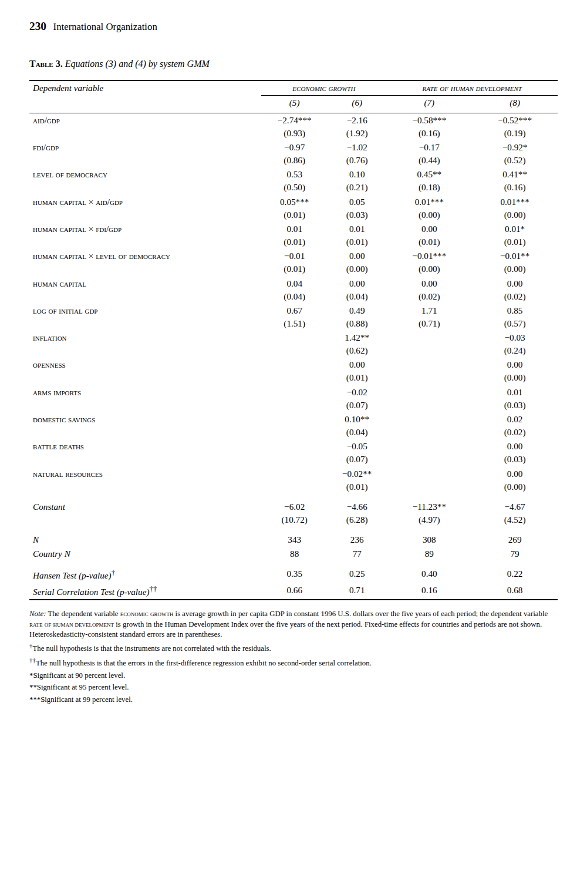230 International Organization
Table 3. Equations (3) and (4) by system GMM
| Dependent variable | economic growth | rate of human development |
| --- | --- | --- |
| (5) | (6) | (7) | (8) |
| aid/gdp | −2.74*** | −2.16 | −0.58*** | −0.52*** |
| | (0.93) | (1.92) | (0.16) | (0.19) |
| fdi/gdp | −0.97 | −1.02 | −0.17 | −0.92* |
| | (0.86) | (0.76) | (0.44) | (0.52) |
| level of democracy | 0.53 | 0.10 | 0.45** | 0.41** |
| | (0.50) | (0.21) | (0.18) | (0.16) |
| human capital × aid/gdp | 0.05*** | 0.05 | 0.01*** | 0.01*** |
| | (0.01) | (0.03) | (0.00) | (0.00) |
| human capital × fdi/gdp | 0.01 | 0.01 | 0.00 | 0.01* |
| | (0.01) | (0.01) | (0.01) | (0.01) |
| human capital × level of democracy | −0.01 | 0.00 | −0.01*** | −0.01** |
| | (0.01) | (0.00) | (0.00) | (0.00) |
| human capital | 0.04 | 0.00 | 0.00 | 0.00 |
| | (0.04) | (0.04) | (0.02) | (0.02) |
| log of initial gdp | 0.67 | 0.49 | 1.71 | 0.85 |
| | (1.51) | (0.88) | (0.71) | (0.57) |
| inflation | | 1.42** | | −0.03 |
| | | (0.62) | | (0.24) |
| openness | | 0.00 | | 0.00 |
| | | (0.01) | | (0.00) |
| arms imports | | −0.02 | | 0.01 |
| | | (0.07) | | (0.03) |
| domestic savings | | 0.10** | | 0.02 |
| | | (0.04) | | (0.02) |
| battle deaths | | −0.05 | | 0.00 |
| | | (0.07) | | (0.03) |
| natural resources | | −0.02** | | 0.00 |
| | | (0.01) | | (0.00) |
| Constant | −6.02 | −4.66 | −11.23** | −4.67 |
| | (10.72) | (6.28) | (4.97) | (4.52) |
| N | 343 | 236 | 308 | 269 |
| Country N | 88 | 77 | 89 | 79 |
| Hansen Test (p-value) † | 0.35 | 0.25 | 0.40 | 0.22 |
| Serial Correlation Test (p-value) †† | 0.66 | 0.71 | 0.16 | 0.68 |
Note: The dependent variable economic growth is average growth in per capita GDP in constant 1996 U.S. dollars over the five years of each period; the dependent variable rate of human development is growth in the Human Development Index over the five years of the next period. Fixed-time effects for countries and periods are not shown. Heteroskedasticity-consistent standard errors are in parentheses.
†The null hypothesis is that the instruments are not correlated with the residuals.
††The null hypothesis is that the errors in the first-difference regression exhibit no second-order serial correlation.
*Significant at 90 percent level.
**Significant at 95 percent level.
***Significant at 99 percent level.